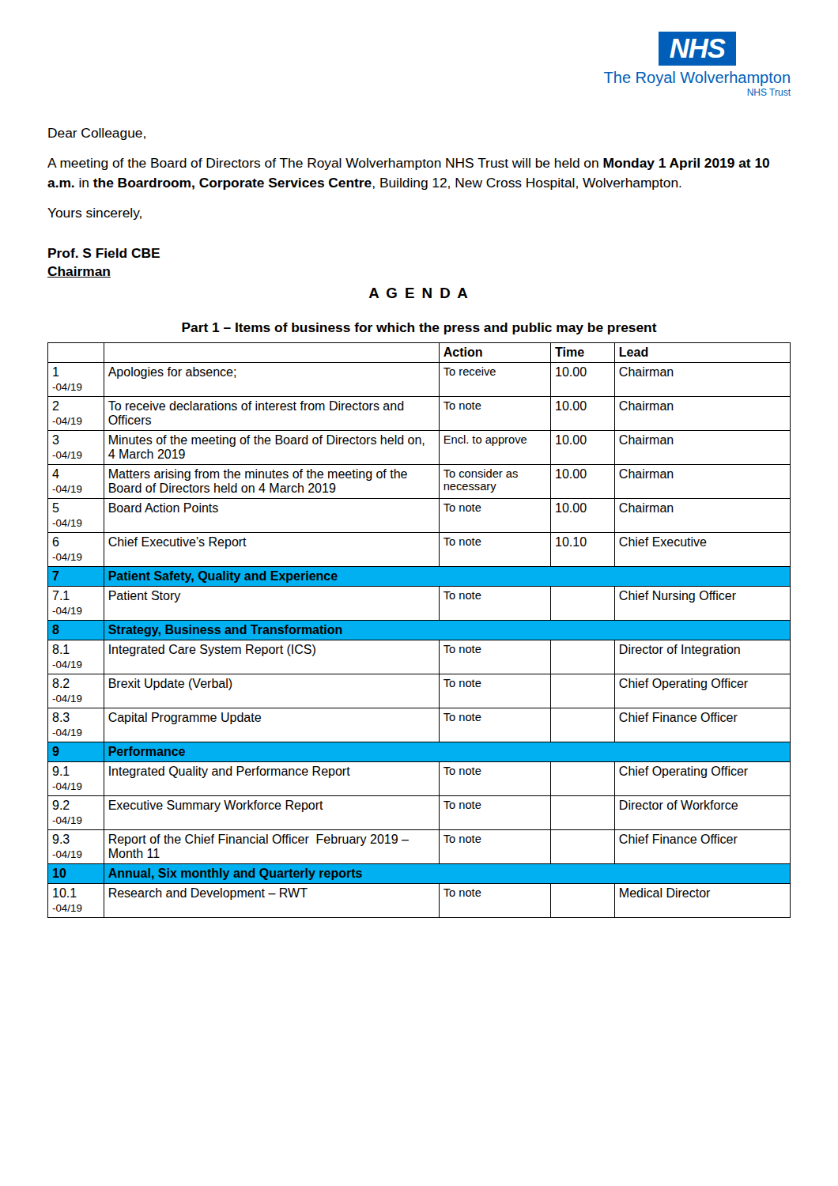NHS
The Royal Wolverhampton
NHS Trust
Dear Colleague,
A meeting of the Board of Directors of The Royal Wolverhampton NHS Trust will be held on Monday 1 April 2019 at 10 a.m. in the Boardroom, Corporate Services Centre, Building 12, New Cross Hospital, Wolverhampton.
Yours sincerely,
Prof. S Field CBE
Chairman
A G E N D A
Part 1 – Items of business for which the press and public may be present
| | | Action | Time | Lead |
| --- | --- | --- | --- | --- |
| 1 -04/19 | Apologies for absence; | To receive | 10.00 | Chairman |
| 2 -04/19 | To receive declarations of interest from Directors and Officers | To note | 10.00 | Chairman |
| 3 -04/19 | Minutes of the meeting of the Board of Directors held on, 4 March 2019 | Encl. to approve | 10.00 | Chairman |
| 4 -04/19 | Matters arising from the minutes of the meeting of the Board of Directors held on 4 March 2019 | To consider as necessary | 10.00 | Chairman |
| 5 -04/19 | Board Action Points | To note | 10.00 | Chairman |
| 6 -04/19 | Chief Executive’s Report | To note | 10.10 | Chief Executive |
| 7 | Patient Safety, Quality and Experience |
| 7.1 -04/19 | Patient Story | To note | | Chief Nursing Officer |
| 8 | Strategy, Business and Transformation |
| 8.1 -04/19 | Integrated Care System Report (ICS) | To note | | Director of Integration |
| 8.2 -04/19 | Brexit Update (Verbal) | To note | | Chief Operating Officer |
| 8.3 -04/19 | Capital Programme Update | To note | | Chief Finance Officer |
| 9 | Performance |
| 9.1 -04/19 | Integrated Quality and Performance Report | To note | | Chief Operating Officer |
| 9.2 -04/19 | Executive Summary Workforce Report | To note | | Director of Workforce |
| 9.3 -04/19 | Report of the Chief Financial Officer February 2019 – Month 11 | To note | | Chief Finance Officer |
| 10 | Annual, Six monthly and Quarterly reports |
| 10.1 -04/19 | Research and Development – RWT | To note | | Medical Director |